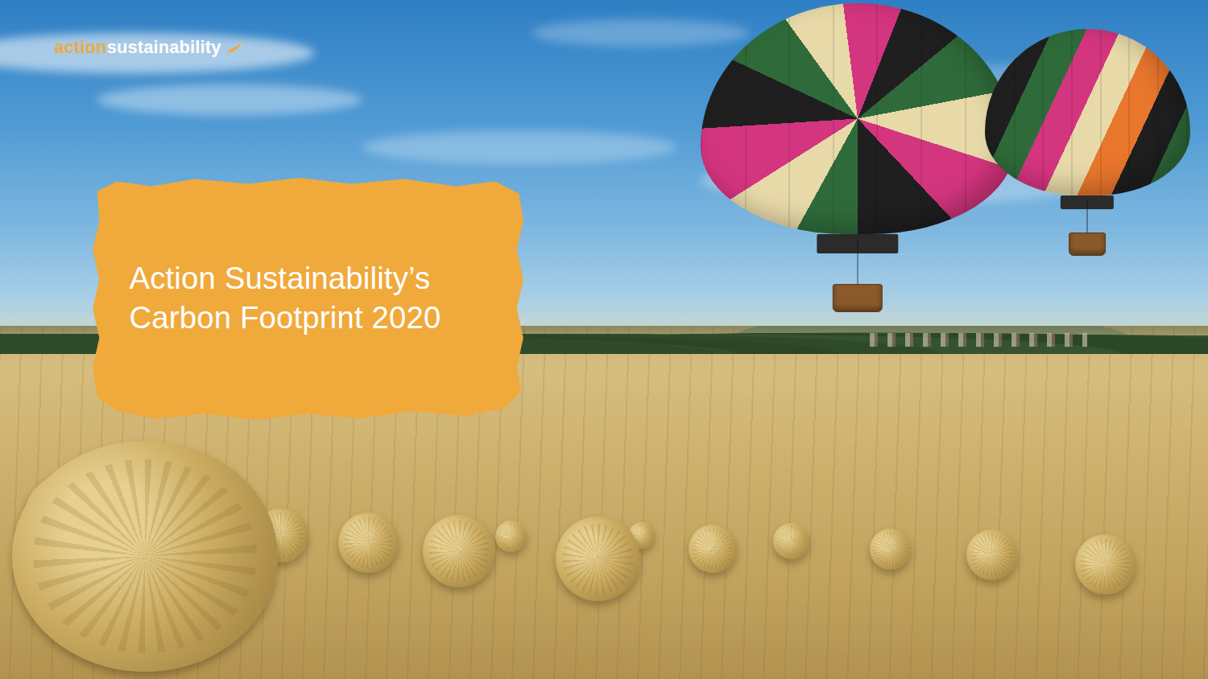action sustainability
Action Sustainability’s Carbon Footprint 2020